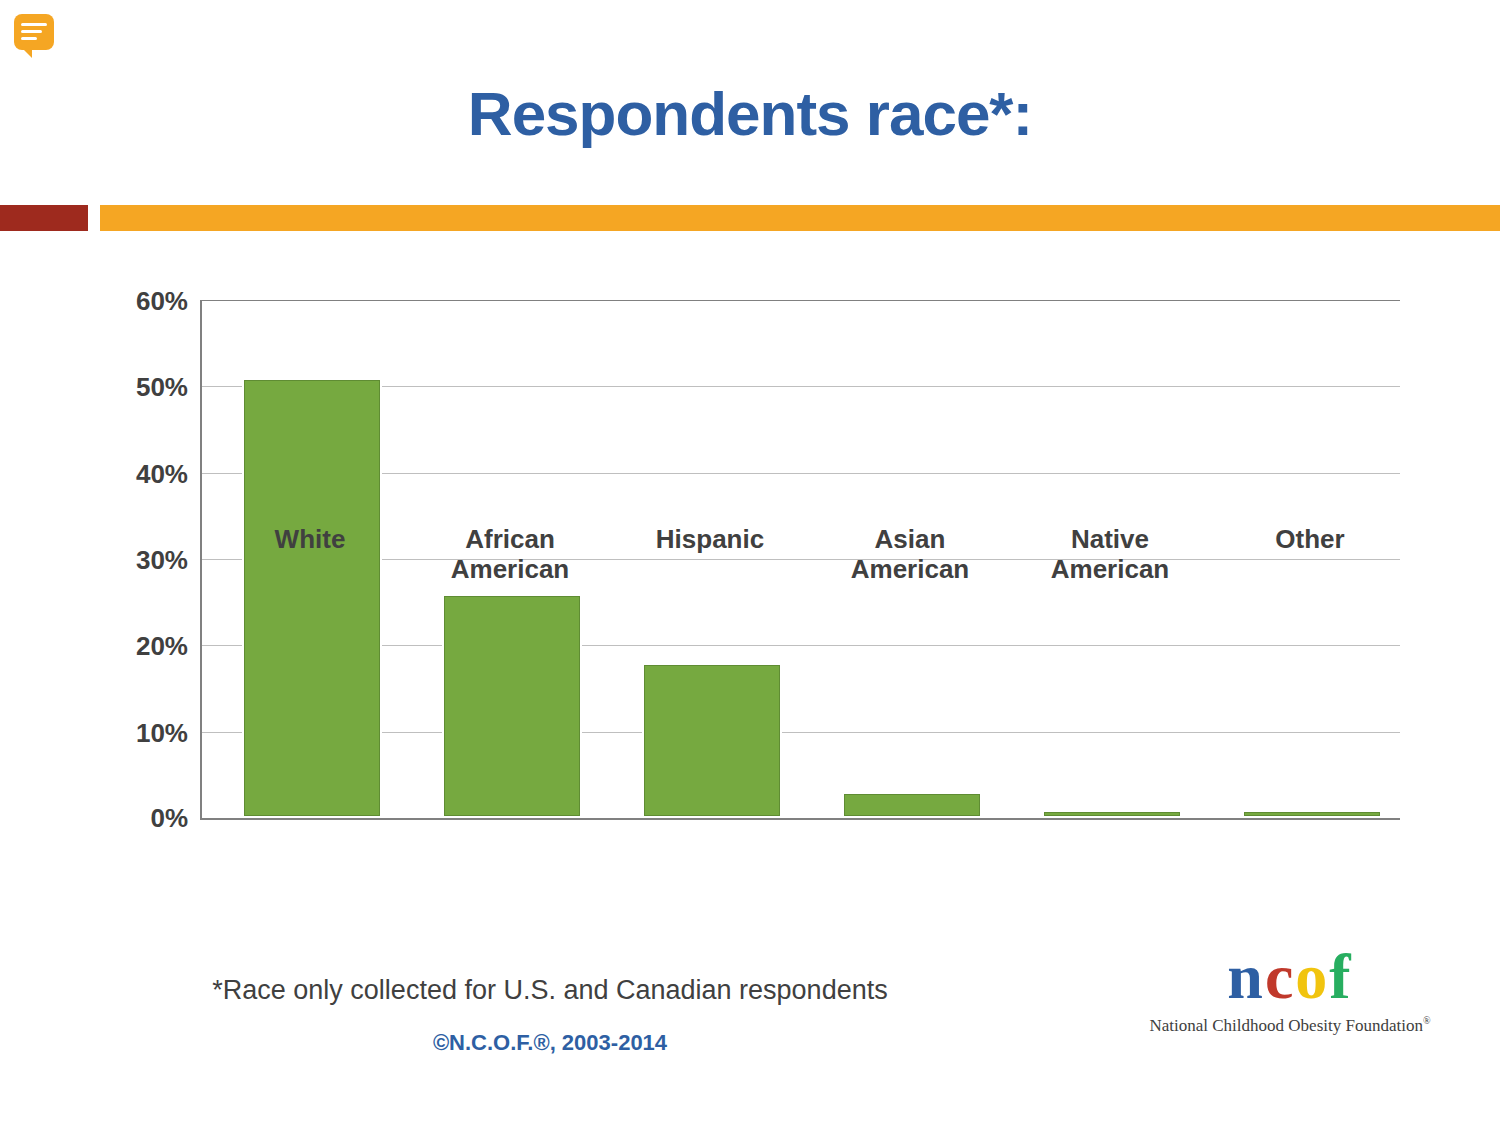Respondents race*:
60%
50%
40%
30%
20%
10%
0%
White
African
American
Hispanic
Asian
American
Native
American
Other
*Race only collected for U.S. and Canadian respondents
©N.C.O.F.®, 2003-2014
ncof
National Childhood Obesity Foundation®